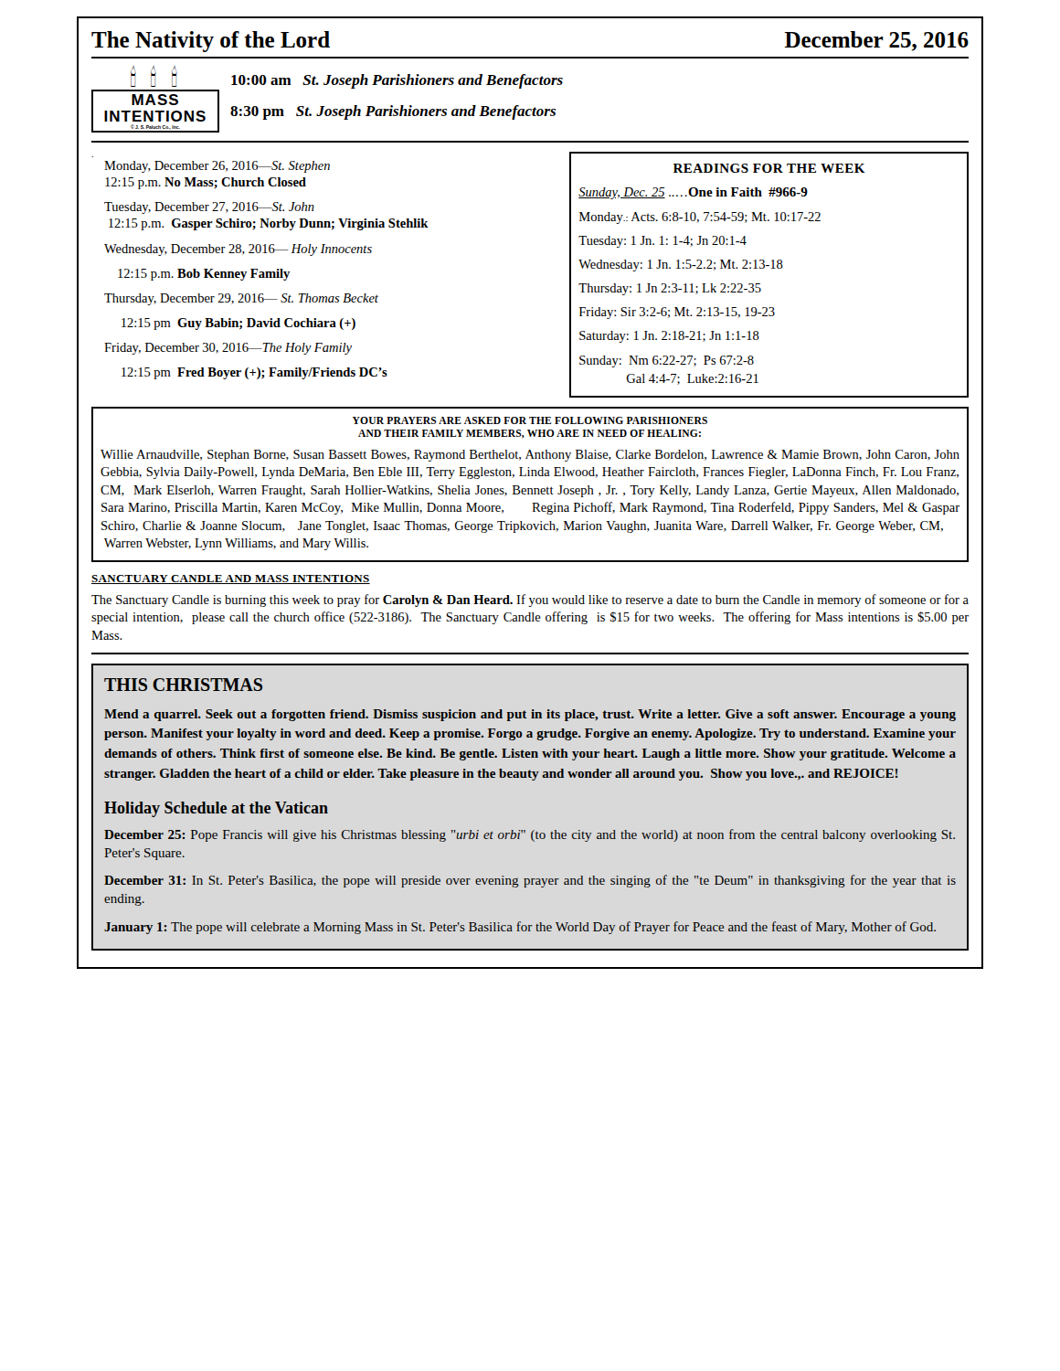The Nativity of the Lord
December 25, 2016
🕯 🕯 🕯
MASS
INTENTIONS
© J. S. Paluch Co., Inc.
10:00 am St. Joseph Parishioners and Benefactors
8:30 pm St. Joseph Parishioners and Benefactors
.
Monday, December 26, 2016—St. Stephen
12:15 p.m. No Mass; Church Closed
Tuesday, December 27, 2016—St. John
12:15 p.m. Gasper Schiro; Norby Dunn; Virginia Stehlik
Wednesday, December 28, 2016— Holy Innocents
12:15 p.m. Bob Kenney Family
Thursday, December 29, 2016— St. Thomas Becket
12:15 pm Guy Babin; David Cochiara (+)
Friday, December 30, 2016—The Holy Family
12:15 pm Fred Boyer (+); Family/Friends DC’s
READINGS FOR THE WEEK
Sunday, Dec. 25 ..…One in Faith #966-9
Monday.: Acts. 6:8-10, 7:54-59; Mt. 10:17-22
Tuesday: 1 Jn. 1: 1-4; Jn 20:1-4
Wednesday: 1 Jn. 1:5-2.2; Mt. 2:13-18
Thursday: 1 Jn 2:3-11; Lk 2:22-35
Friday: Sir 3:2-6; Mt. 2:13-15, 19-23
Saturday: 1 Jn. 2:18-21; Jn 1:1-18
Sunday: Nm 6:22-27; Ps 67:2-8
Gal 4:4-7; Luke:2:16-21
YOUR PRAYERS ARE ASKED FOR THE FOLLOWING PARISHIONERS
AND THEIR FAMILY MEMBERS, WHO ARE IN NEED OF HEALING:
Willie Arnaudville, Stephan Borne, Susan Bassett Bowes, Raymond Berthelot, Anthony Blaise, Clarke Bordelon, Lawrence & Mamie Brown, John Caron, John Gebbia, Sylvia Daily-Powell, Lynda DeMaria, Ben Eble III, Terry Eggleston, Linda Elwood, Heather Faircloth, Frances Fiegler, LaDonna Finch, Fr. Lou Franz, CM, Mark Elserloh, Warren Fraught, Sarah Hollier-Watkins, Shelia Jones, Bennett Joseph , Jr. , Tory Kelly, Landy Lanza, Gertie Mayeux, Allen Maldonado, Sara Marino, Priscilla Martin, Karen McCoy, Mike Mullin, Donna Moore, Regina Pichoff, Mark Raymond, Tina Roderfeld, Pippy Sanders, Mel & Gaspar Schiro, Charlie & Joanne Slocum, Jane Tonglet, Isaac Thomas, George Tripkovich, Marion Vaughn, Juanita Ware, Darrell Walker, Fr. George Weber, CM, Warren Webster, Lynn Williams, and Mary Willis.
SANCTUARY CANDLE AND MASS INTENTIONS
The Sanctuary Candle is burning this week to pray for Carolyn & Dan Heard. If you would like to reserve a date to burn the Candle in memory of someone or for a special intention, please call the church office (522-3186). The Sanctuary Candle offering is $15 for two weeks. The offering for Mass intentions is $5.00 per Mass.
THIS CHRISTMAS
Mend a quarrel. Seek out a forgotten friend. Dismiss suspicion and put in its place, trust. Write a letter. Give a soft answer. Encourage a young person. Manifest your loyalty in word and deed. Keep a promise. Forgo a grudge. Forgive an enemy. Apologize. Try to understand. Examine your demands of others. Think first of someone else. Be kind. Be gentle. Listen with your heart. Laugh a little more. Show your gratitude. Welcome a stranger. Gladden the heart of a child or elder. Take pleasure in the beauty and wonder all around you. Show you love.,. and REJOICE!
Holiday Schedule at the Vatican
December 25: Pope Francis will give his Christmas blessing "urbi et orbi" (to the city and the world) at noon from the central balcony overlooking St. Peter's Square.
December 31: In St. Peter's Basilica, the pope will preside over evening prayer and the singing of the "te Deum" in thanksgiving for the year that is ending.
January 1: The pope will celebrate a Morning Mass in St. Peter's Basilica for the World Day of Prayer for Peace and the feast of Mary, Mother of God.